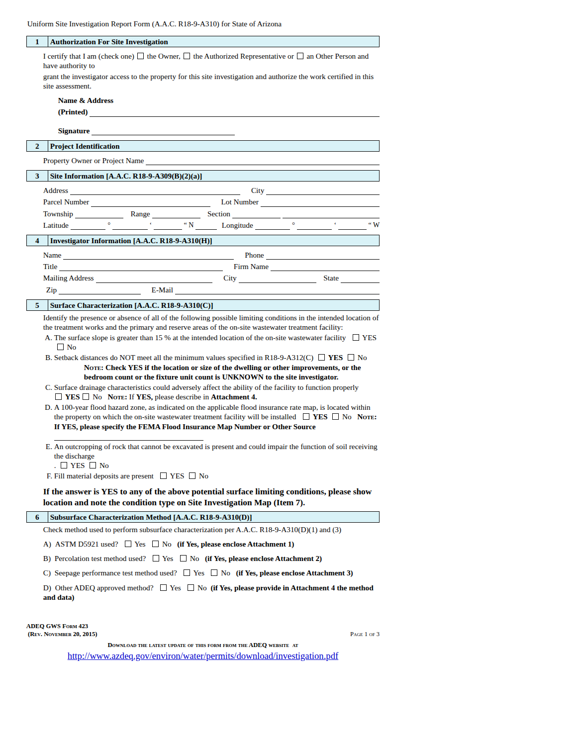Uniform Site Investigation Report Form (A.A.C. R18-9-A310) for State of Arizona
| 1 | Authorization For Site Investigation |
I certify that I am (check one) the Owner, the Authorized Representative or an Other Person and have authority to
grant the investigator access to the property for this site investigation and authorize the work certified in this site assessment.
Name & Address
(Printed)
Signature
| 2 | Project Identification |
Property Owner or Project Name
| 3 | Site Information [A.A.C. R18-9-A309(B)(2)(a)] |
Address City
Parcel Number Lot Number
Township Range Section
Latitude ° ‘ “ N Longitude ° ‘ “ W
| 4 | Investigator Information [A.A.C. R18-9-A310(H)] |
Name Phone
Title Firm Name
Mailing Address City State
Zip E-Mail
| 5 | Surface Characterization [A.A.C. R18-9-A310(C)] |
Identify the presence or absence of all of the following possible limiting conditions in the intended location of the treatment works and the primary and reserve areas of the on-site wastewater treatment facility:
The surface slope is greater than 15 % at the intended location of the on-site wastewater facility YES No
Setback distances do NOT meet all the minimum values specified in R18-9-A312(C) YES No
Note: Check YES if the location or size of the dwelling or other improvements, or the bedroom count or the fixture unit count is UNKNOWN to the site investigator.
Surface drainage characteristics could adversely affect the ability of the facility to function properly
YES No Note: If YES, please describe in Attachment 4.
A 100-year flood hazard zone, as indicated on the applicable flood insurance rate map, is located within the property on which the on-site wastewater treatment facility will be installed YES No Note: If YES, please specify the FEMA Flood Insurance Map Number or Other Source
An outcropping of rock that cannot be excavated is present and could impair the function of soil receiving the discharge
. YES No
Fill material deposits are present YES No
If the answer is YES to any of the above potential surface limiting conditions, please show location and note the condition type on Site Investigation Map (Item 7).
| 6 | Subsurface Characterization Method [A.A.C. R18-9-A310(D)] |
Check method used to perform subsurface characterization per A.A.C. R18-9-A310(D)(1) and (3)
A) ASTM D5921 used? Yes No (if Yes, please enclose Attachment 1)
B) Percolation test method used? Yes No (if Yes, please enclose Attachment 2)
C) Seepage performance test method used? Yes No (if Yes, please enclose Attachment 3)
D) Other ADEQ approved method? Yes No (if Yes, please provide in Attachment 4 the method and data)
ADEQ GWS Form 423
Page 1 of 3 (Rev. November 20, 2015)
Download the latest update of this form from the ADEQ website at
http://www.azdeq.gov/environ/water/permits/download/investigation.pdf